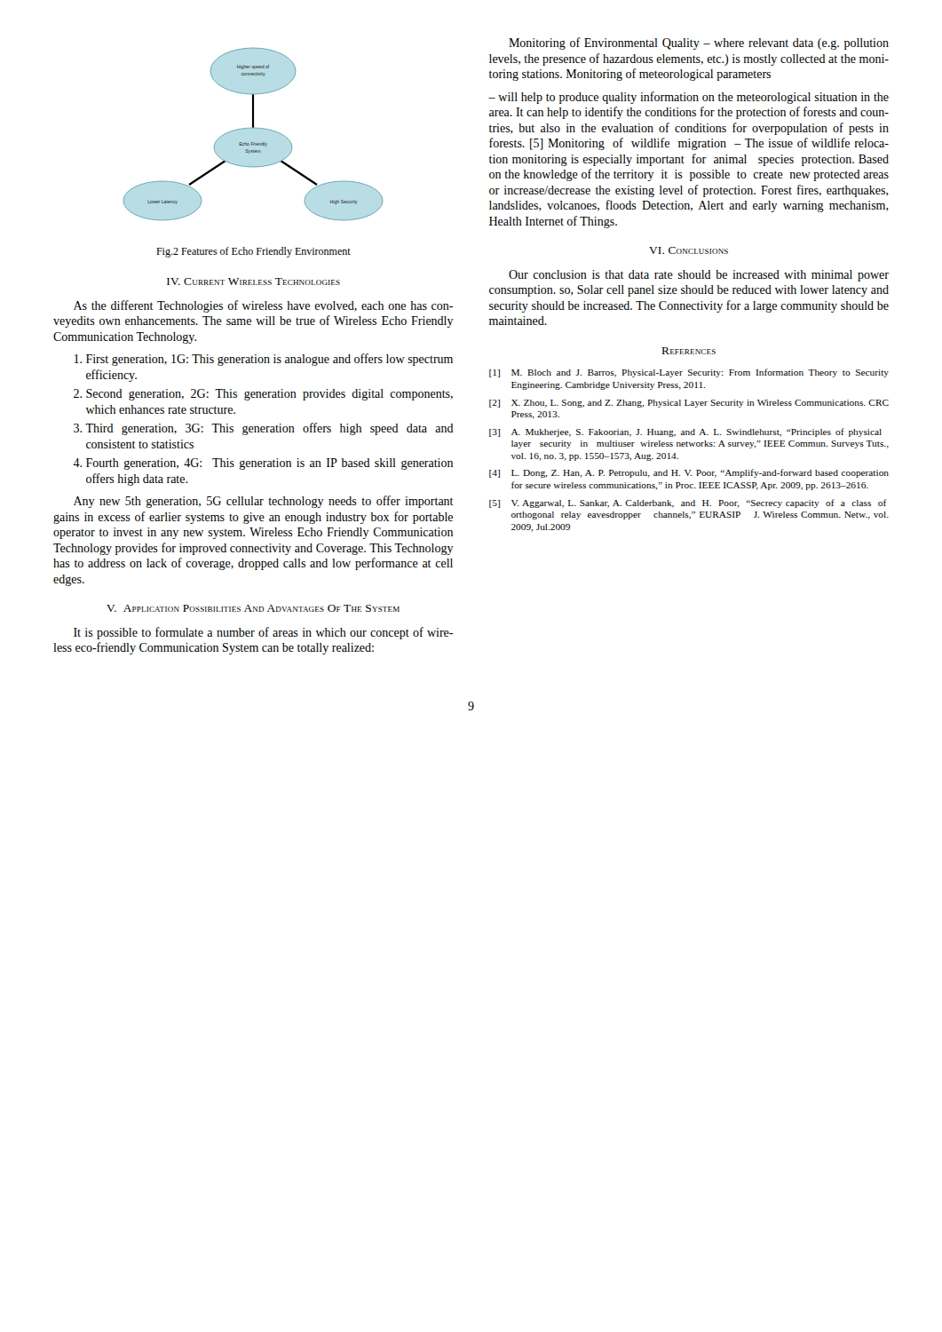Higher speed of connectivity Echo Friendly System Lower Latency High Security
Fig.2 Features of Echo Friendly Environment
IV. Current Wireless Technologies
As the different Technologies of wireless have evolved, each one has conveyedits own enhancements. The same will be true of Wireless Echo Friendly Communication Technology.
First generation, 1G: This generation is analogue and offers low spectrum efficiency.
Second generation, 2G: This generation provides digital components, which enhances rate structure.
Third generation, 3G: This generation offers high speed data and consistent to statistics
Fourth generation, 4G: This generation is an IP based skill generation offers high data rate.
Any new 5th generation, 5G cellular technology needs to offer important gains in excess of earlier systems to give an enough industry box for portable operator to invest in any new system. Wireless Echo Friendly Communication Technology provides for improved connectivity and Coverage. This Technology has to address on lack of coverage, dropped calls and low performance at cell edges.
V. Application Possibilities And Advantages Of The System
It is possible to formulate a number of areas in which our concept of wireless eco-friendly Communication System can be totally realized:
Monitoring of Environmental Quality – where relevant data (e.g. pollution levels, the presence of hazardous elements, etc.) is mostly collected at the monitoring stations. Monitoring of meteorological parameters
– will help to produce quality information on the meteorological situation in the area. It can help to identify the conditions for the protection of forests and countries, but also in the evaluation of conditions for overpopulation of pests in forests. [5] Monitoring of wildlife migration – The issue of wildlife relocation monitoring is especially important for animal species protection. Based on the knowledge of the territory it is possible to create new protected areas or increase/decrease the existing level of protection. Forest fires, earthquakes, landslides, volcanoes, floods Detection, Alert and early warning mechanism, Health Internet of Things.
VI. Conclusions
Our conclusion is that data rate should be increased with minimal power consumption. so, Solar cell panel size should be reduced with lower latency and security should be increased. The Connectivity for a large community should be maintained.
References
| [1] | M. Bloch and J. Barros, Physical-Layer Security: From Information Theory to Security Engineering. Cambridge University Press, 2011. |
| [2] | X. Zhou, L. Song, and Z. Zhang, Physical Layer Security in Wireless Communications. CRC Press, 2013. |
| [3] | A. Mukherjee, S. Fakoorian, J. Huang, and A. L. Swindlehurst, “Principles of physical layer security in multiuser wireless networks: A survey,” IEEE Commun. Surveys Tuts., vol. 16, no. 3, pp. 1550–1573, Aug. 2014. |
| [4] | L. Dong, Z. Han, A. P. Petropulu, and H. V. Poor, “Amplify-and-forward based cooperation for secure wireless communications,” in Proc. IEEE ICASSP, Apr. 2009, pp. 2613–2616. |
| [5] | V. Aggarwal, L. Sankar, A. Calderbank, and H. Poor, “Secrecy capacity of a class of orthogonal relay eavesdropper channels,” EURASIP J. Wireless Commun. Netw., vol. 2009, Jul.2009 |
9